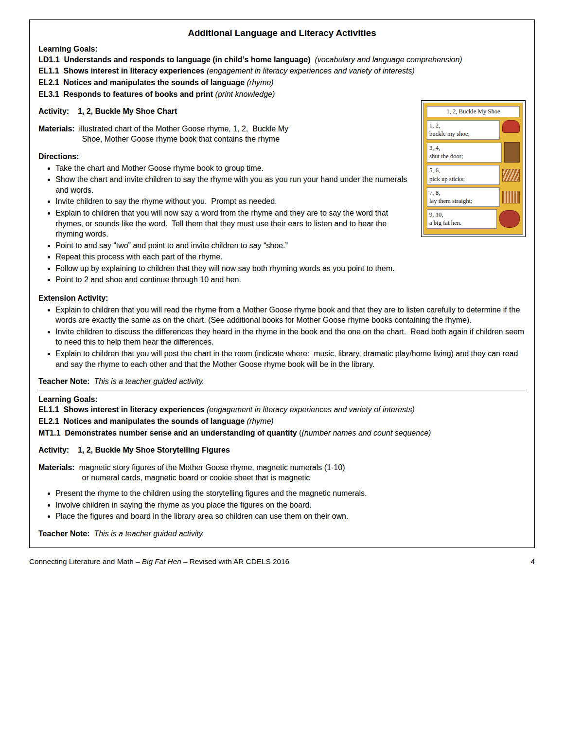Additional Language and Literacy Activities
Learning Goals:
LD1.1 Understands and responds to language (in child’s home language) (vocabulary and language comprehension)
EL1.1 Shows interest in literacy experiences (engagement in literacy experiences and variety of interests)
EL2.1 Notices and manipulates the sounds of language (rhyme)
EL3.1 Responds to features of books and print (print knowledge)
1, 2, Buckle My Shoe
1, 2,
buckle my shoe;
3, 4,
shut the door;
5, 6,
pick up sticks;
7, 8,
lay them straight;
9, 10,
a big fat hen.
Activity: 1, 2, Buckle My Shoe Chart
Materials: illustrated chart of the Mother Goose rhyme, 1, 2, Buckle My
Shoe, Mother Goose rhyme book that contains the rhyme
Directions:
Take the chart and Mother Goose rhyme book to group time.
Show the chart and invite children to say the rhyme with you as you run your hand under the numerals and words.
Invite children to say the rhyme without you. Prompt as needed.
Explain to children that you will now say a word from the rhyme and they are to say the word that rhymes, or sounds like the word. Tell them that they must use their ears to listen and to hear the rhyming words.
Point to and say “two” and point to and invite children to say “shoe.”
Repeat this process with each part of the rhyme.
Follow up by explaining to children that they will now say both rhyming words as you point to them.
Point to 2 and shoe and continue through 10 and hen.
Extension Activity:
Explain to children that you will read the rhyme from a Mother Goose rhyme book and that they are to listen carefully to determine if the words are exactly the same as on the chart. (See additional books for Mother Goose rhyme books containing the rhyme).
Invite children to discuss the differences they heard in the rhyme in the book and the one on the chart. Read both again if children seem to need this to help them hear the differences.
Explain to children that you will post the chart in the room (indicate where: music, library, dramatic play/home living) and they can read and say the rhyme to each other and that the Mother Goose rhyme book will be in the library.
Teacher Note: This is a teacher guided activity.
Learning Goals:
EL1.1 Shows interest in literacy experiences (engagement in literacy experiences and variety of interests)
EL2.1 Notices and manipulates the sounds of language (rhyme)
MT1.1 Demonstrates number sense and an understanding of quantity ((number names and count sequence)
Activity: 1, 2, Buckle My Shoe Storytelling Figures
Materials: magnetic story figures of the Mother Goose rhyme, magnetic numerals (1-10)
or numeral cards, magnetic board or cookie sheet that is magnetic
Present the rhyme to the children using the storytelling figures and the magnetic numerals.
Involve children in saying the rhyme as you place the figures on the board.
Place the figures and board in the library area so children can use them on their own.
Teacher Note: This is a teacher guided activity.
Connecting Literature and Math – Big Fat Hen – Revised with AR CDELS 2016 4